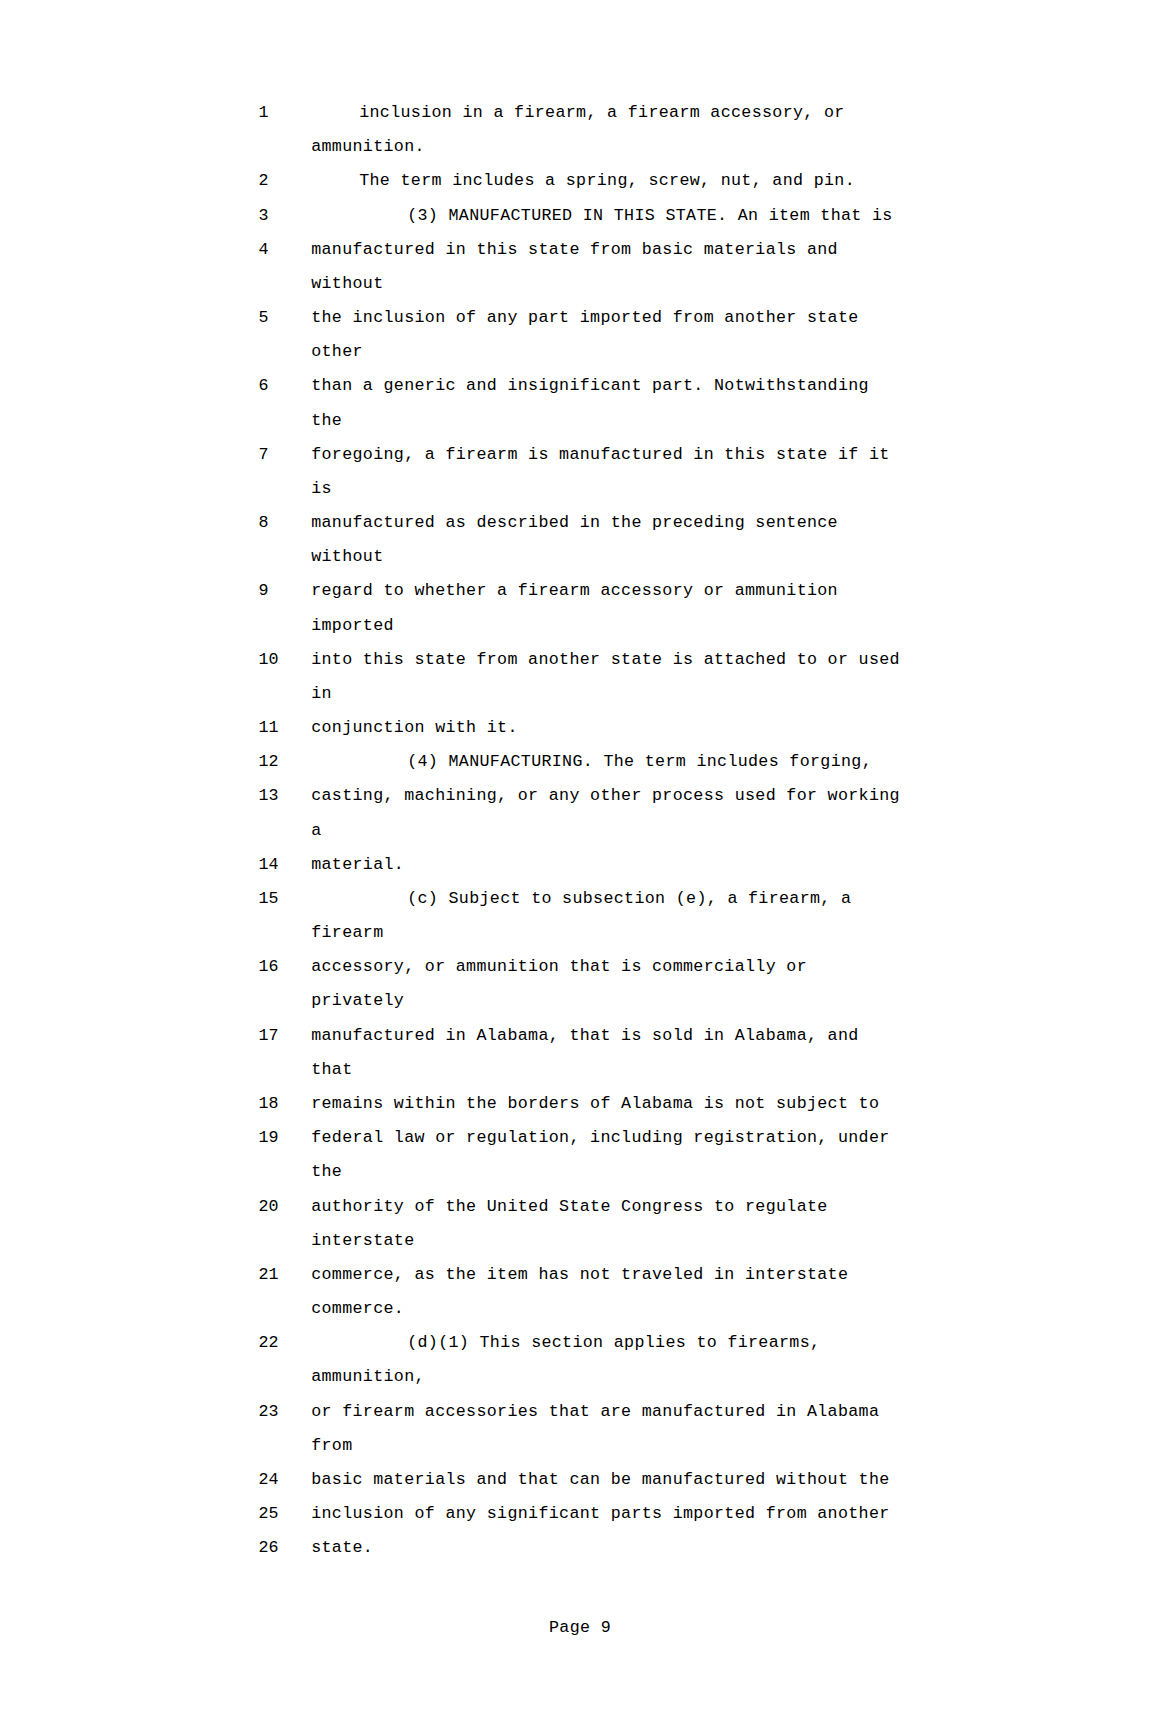| 1 | inclusion in a firearm, a firearm accessory, or ammunition. |
| 2 | The term includes a spring, screw, nut, and pin. |
| 3 | (3) MANUFACTURED IN THIS STATE. An item that is |
| 4 | manufactured in this state from basic materials and without |
| 5 | the inclusion of any part imported from another state other |
| 6 | than a generic and insignificant part. Notwithstanding the |
| 7 | foregoing, a firearm is manufactured in this state if it is |
| 8 | manufactured as described in the preceding sentence without |
| 9 | regard to whether a firearm accessory or ammunition imported |
| 10 | into this state from another state is attached to or used in |
| 11 | conjunction with it. |
| 12 | (4) MANUFACTURING. The term includes forging, |
| 13 | casting, machining, or any other process used for working a |
| 14 | material. |
| 15 | (c) Subject to subsection (e), a firearm, a firearm |
| 16 | accessory, or ammunition that is commercially or privately |
| 17 | manufactured in Alabama, that is sold in Alabama, and that |
| 18 | remains within the borders of Alabama is not subject to |
| 19 | federal law or regulation, including registration, under the |
| 20 | authority of the United State Congress to regulate interstate |
| 21 | commerce, as the item has not traveled in interstate commerce. |
| 22 | (d)(1) This section applies to firearms, ammunition, |
| 23 | or firearm accessories that are manufactured in Alabama from |
| 24 | basic materials and that can be manufactured without the |
| 25 | inclusion of any significant parts imported from another |
| 26 | state. |
Page 9